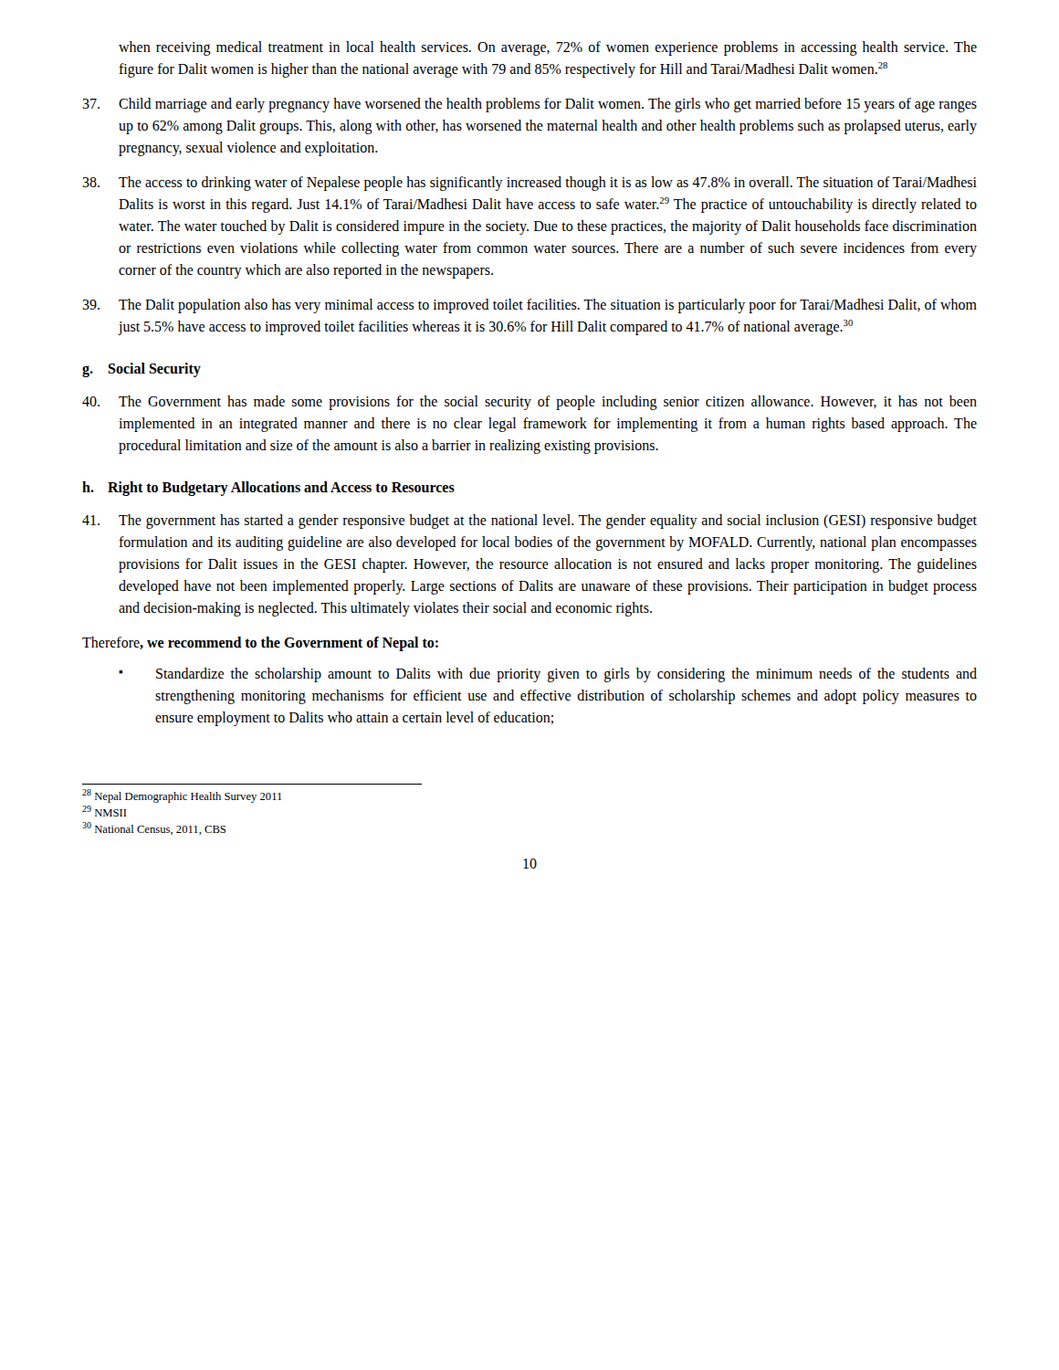when receiving medical treatment in local health services. On average, 72% of women experience problems in accessing health service. The figure for Dalit women is higher than the national average with 79 and 85% respectively for Hill and Tarai/Madhesi Dalit women.28
Child marriage and early pregnancy have worsened the health problems for Dalit women. The girls who get married before 15 years of age ranges up to 62% among Dalit groups. This, along with other, has worsened the maternal health and other health problems such as prolapsed uterus, early pregnancy, sexual violence and exploitation.
The access to drinking water of Nepalese people has significantly increased though it is as low as 47.8% in overall. The situation of Tarai/Madhesi Dalits is worst in this regard. Just 14.1% of Tarai/Madhesi Dalit have access to safe water.29 The practice of untouchability is directly related to water. The water touched by Dalit is considered impure in the society. Due to these practices, the majority of Dalit households face discrimination or restrictions even violations while collecting water from common water sources. There are a number of such severe incidences from every corner of the country which are also reported in the newspapers.
The Dalit population also has very minimal access to improved toilet facilities. The situation is particularly poor for Tarai/Madhesi Dalit, of whom just 5.5% have access to improved toilet facilities whereas it is 30.6% for Hill Dalit compared to 41.7% of national average.30
g. Social Security
The Government has made some provisions for the social security of people including senior citizen allowance. However, it has not been implemented in an integrated manner and there is no clear legal framework for implementing it from a human rights based approach. The procedural limitation and size of the amount is also a barrier in realizing existing provisions.
h. Right to Budgetary Allocations and Access to Resources
The government has started a gender responsive budget at the national level. The gender equality and social inclusion (GESI) responsive budget formulation and its auditing guideline are also developed for local bodies of the government by MOFALD. Currently, national plan encompasses provisions for Dalit issues in the GESI chapter. However, the resource allocation is not ensured and lacks proper monitoring. The guidelines developed have not been implemented properly. Large sections of Dalits are unaware of these provisions. Their participation in budget process and decision-making is neglected. This ultimately violates their social and economic rights.
Therefore, we recommend to the Government of Nepal to:
Standardize the scholarship amount to Dalits with due priority given to girls by considering the minimum needs of the students and strengthening monitoring mechanisms for efficient use and effective distribution of scholarship schemes and adopt policy measures to ensure employment to Dalits who attain a certain level of education;
28 Nepal Demographic Health Survey 2011
29 NMSII
30 National Census, 2011, CBS
10